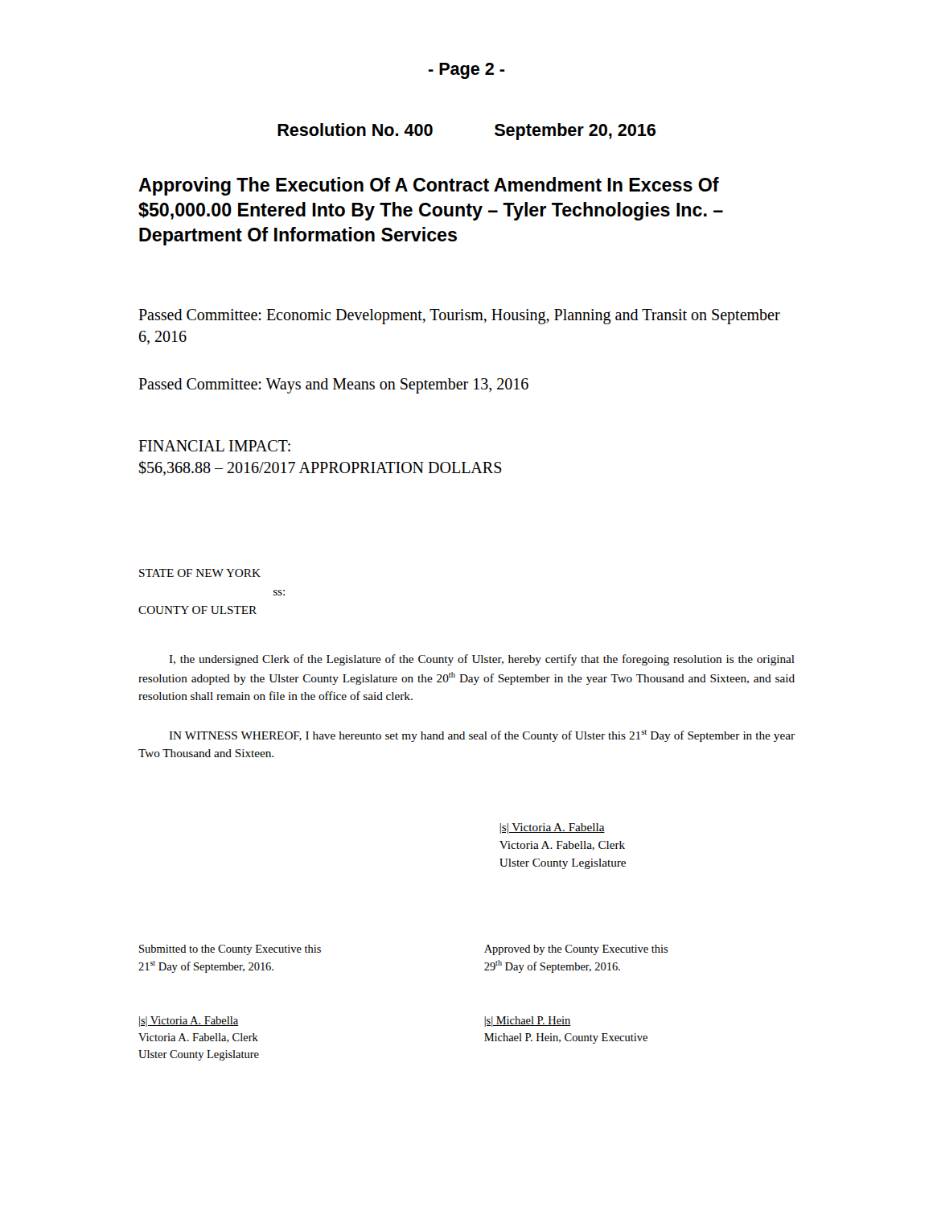- Page 2 -
Resolution No. 400 September 20, 2016
Approving The Execution Of A Contract Amendment In Excess Of $50,000.00 Entered Into By The County – Tyler Technologies Inc. – Department Of Information Services
Passed Committee: Economic Development, Tourism, Housing, Planning and Transit on September 6, 2016
Passed Committee: Ways and Means on September 13, 2016
FINANCIAL IMPACT:
$56,368.88 – 2016/2017 APPROPRIATION DOLLARS
STATE OF NEW YORK
ss:
COUNTY OF ULSTER
I, the undersigned Clerk of the Legislature of the County of Ulster, hereby certify that the foregoing resolution is the original resolution adopted by the Ulster County Legislature on the 20th Day of September in the year Two Thousand and Sixteen, and said resolution shall remain on file in the office of said clerk.
IN WITNESS WHEREOF, I have hereunto set my hand and seal of the County of Ulster this 21st Day of September in the year Two Thousand and Sixteen.
|s| Victoria A. Fabella
Victoria A. Fabella, Clerk
Ulster County Legislature
| Submitted to the County Executive this 21 st Day of September, 2016. | Approved by the County Executive this 29 th Day of September, 2016. |
| /s/ Victoria A. Fabella Victoria A. Fabella, Clerk Ulster County Legislature | /s/ Michael P. Hein Michael P. Hein, County Executive |